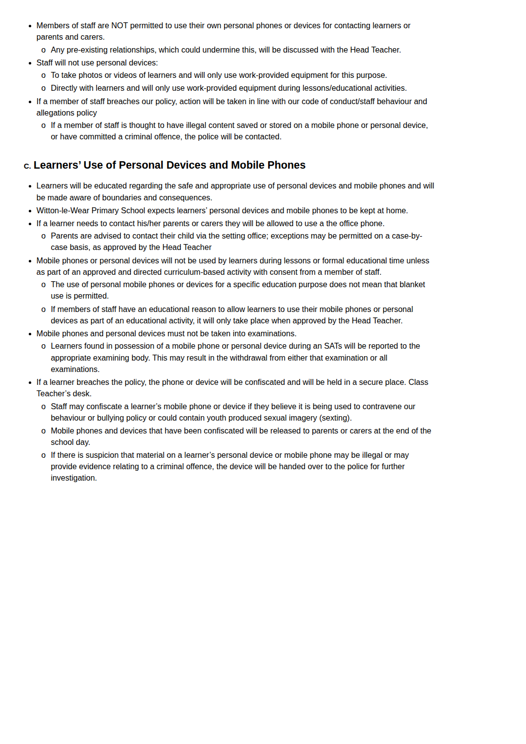Members of staff are NOT permitted to use their own personal phones or devices for contacting learners or parents and carers.
Any pre-existing relationships, which could undermine this, will be discussed with the Head Teacher.
Staff will not use personal devices:
To take photos or videos of learners and will only use work-provided equipment for this purpose.
Directly with learners and will only use work-provided equipment during lessons/educational activities.
If a member of staff breaches our policy, action will be taken in line with our code of conduct/staff behaviour and allegations policy
If a member of staff is thought to have illegal content saved or stored on a mobile phone or personal device, or have committed a criminal offence, the police will be contacted.
C. Learners’ Use of Personal Devices and Mobile Phones
Learners will be educated regarding the safe and appropriate use of personal devices and mobile phones and will be made aware of boundaries and consequences.
Witton-le-Wear Primary School expects learners’ personal devices and mobile phones to be kept at home.
If a learner needs to contact his/her parents or carers they will be allowed to use a the office phone.
Parents are advised to contact their child via the setting office; exceptions may be permitted on a case-by-case basis, as approved by the Head Teacher
Mobile phones or personal devices will not be used by learners during lessons or formal educational time unless as part of an approved and directed curriculum-based activity with consent from a member of staff.
The use of personal mobile phones or devices for a specific education purpose does not mean that blanket use is permitted.
If members of staff have an educational reason to allow learners to use their mobile phones or personal devices as part of an educational activity, it will only take place when approved by the Head Teacher.
Mobile phones and personal devices must not be taken into examinations.
Learners found in possession of a mobile phone or personal device during an SATs will be reported to the appropriate examining body. This may result in the withdrawal from either that examination or all examinations.
If a learner breaches the policy, the phone or device will be confiscated and will be held in a secure place. Class Teacher’s desk.
Staff may confiscate a learner’s mobile phone or device if they believe it is being used to contravene our behaviour or bullying policy or could contain youth produced sexual imagery (sexting).
Mobile phones and devices that have been confiscated will be released to parents or carers at the end of the school day.
If there is suspicion that material on a learner’s personal device or mobile phone may be illegal or may provide evidence relating to a criminal offence, the device will be handed over to the police for further investigation.